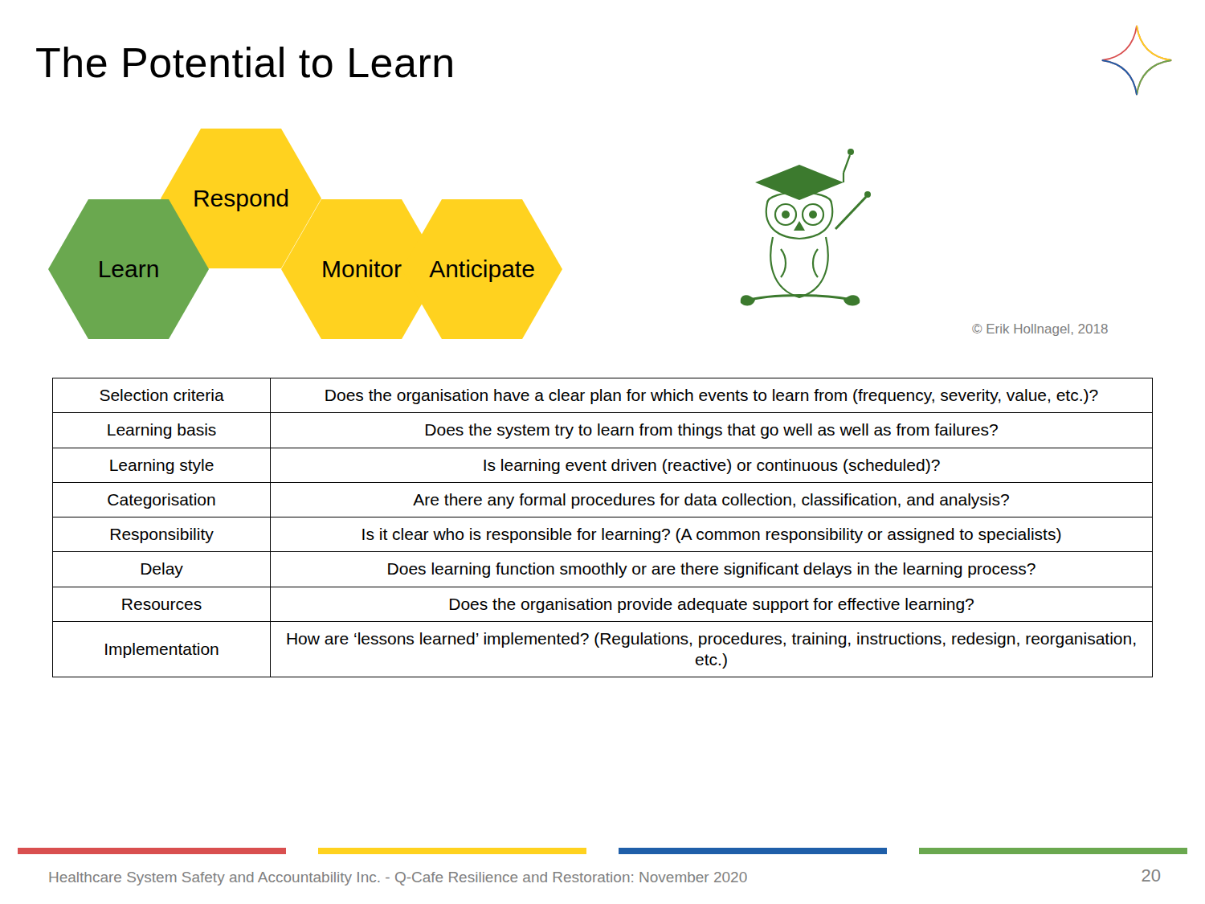The Potential to Learn
Respond
Learn
Monitor
Anticipate
© Erik Hollnagel, 2018
| Selection criteria | Does the organisation have a clear plan for which events to learn from (frequency, severity, value, etc.)? |
| Learning basis | Does the system try to learn from things that go well as well as from failures? |
| Learning style | Is learning event driven (reactive) or continuous (scheduled)? |
| Categorisation | Are there any formal procedures for data collection, classification, and analysis? |
| Responsibility | Is it clear who is responsible for learning? (A common responsibility or assigned to specialists) |
| Delay | Does learning function smoothly or are there significant delays in the learning process? |
| Resources | Does the organisation provide adequate support for effective learning? |
| Implementation | How are ‘lessons learned’ implemented? (Regulations, procedures, training, instructions, redesign, reorganisation, etc.) |
Healthcare System Safety and Accountability Inc. - Q-Cafe Resilience and Restoration: November 2020
20